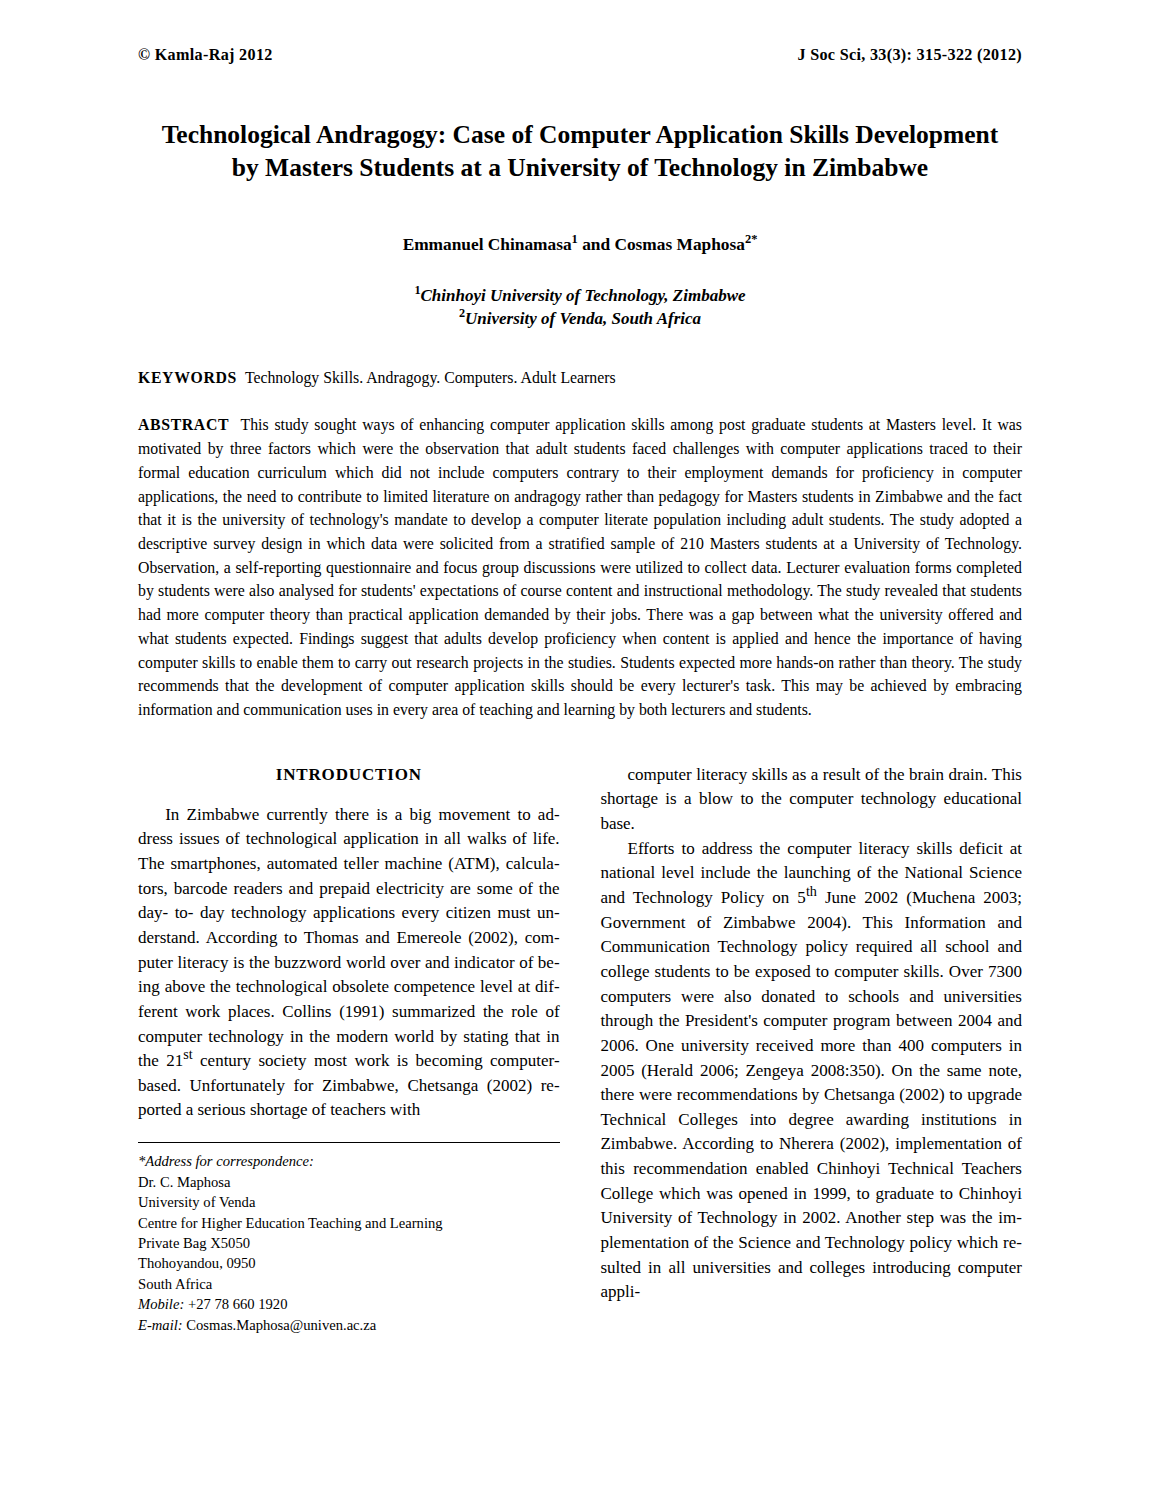© Kamla-Raj 2012
J Soc Sci, 33(3): 315-322 (2012)
Technological Andragogy: Case of Computer Application Skills Development by Masters Students at a University of Technology in Zimbabwe
Emmanuel Chinamasa1 and Cosmas Maphosa2*
1Chinhoyi University of Technology, Zimbabwe
2University of Venda, South Africa
KEYWORDS Technology Skills. Andragogy. Computers. Adult Learners
ABSTRACT This study sought ways of enhancing computer application skills among post graduate students at Masters level. It was motivated by three factors which were the observation that adult students faced challenges with computer applications traced to their formal education curriculum which did not include computers contrary to their employment demands for proficiency in computer applications, the need to contribute to limited literature on andragogy rather than pedagogy for Masters students in Zimbabwe and the fact that it is the university of technology's mandate to develop a computer literate population including adult students. The study adopted a descriptive survey design in which data were solicited from a stratified sample of 210 Masters students at a University of Technology. Observation, a self-reporting questionnaire and focus group discussions were utilized to collect data. Lecturer evaluation forms completed by students were also analysed for students' expectations of course content and instructional methodology. The study revealed that students had more computer theory than practical application demanded by their jobs. There was a gap between what the university offered and what students expected. Findings suggest that adults develop proficiency when content is applied and hence the importance of having computer skills to enable them to carry out research projects in the studies. Students expected more hands-on rather than theory. The study recommends that the development of computer application skills should be every lecturer's task. This may be achieved by embracing information and communication uses in every area of teaching and learning by both lecturers and students.
INTRODUCTION
In Zimbabwe currently there is a big movement to address issues of technological application in all walks of life. The smartphones, automated teller machine (ATM), calculators, barcode readers and prepaid electricity are some of the day- to- day technology applications every citizen must understand. According to Thomas and Emereole (2002), computer literacy is the buzzword world over and indicator of being above the technological obsolete competence level at different work places. Collins (1991) summarized the role of computer technology in the modern world by stating that in the 21st century society most work is becoming computer-based. Unfortunately for Zimbabwe, Chetsanga (2002) reported a serious shortage of teachers with
*Address for correspondence:
Dr. C. Maphosa
University of Venda
Centre for Higher Education Teaching and Learning
Private Bag X5050
Thohoyandou, 0950
South Africa
Mobile: +27 78 660 1920
E-mail: Cosmas.Maphosa@univen.ac.za
computer literacy skills as a result of the brain drain. This shortage is a blow to the computer technology educational base.
Efforts to address the computer literacy skills deficit at national level include the launching of the National Science and Technology Policy on 5th June 2002 (Muchena 2003; Government of Zimbabwe 2004). This Information and Communication Technology policy required all school and college students to be exposed to computer skills. Over 7300 computers were also donated to schools and universities through the President's computer program between 2004 and 2006. One university received more than 400 computers in 2005 (Herald 2006; Zengeya 2008:350). On the same note, there were recommendations by Chetsanga (2002) to upgrade Technical Colleges into degree awarding institutions in Zimbabwe. According to Nherera (2002), implementation of this recommendation enabled Chinhoyi Technical Teachers College which was opened in 1999, to graduate to Chinhoyi University of Technology in 2002. Another step was the implementation of the Science and Technology policy which resulted in all universities and colleges introducing computer appli-